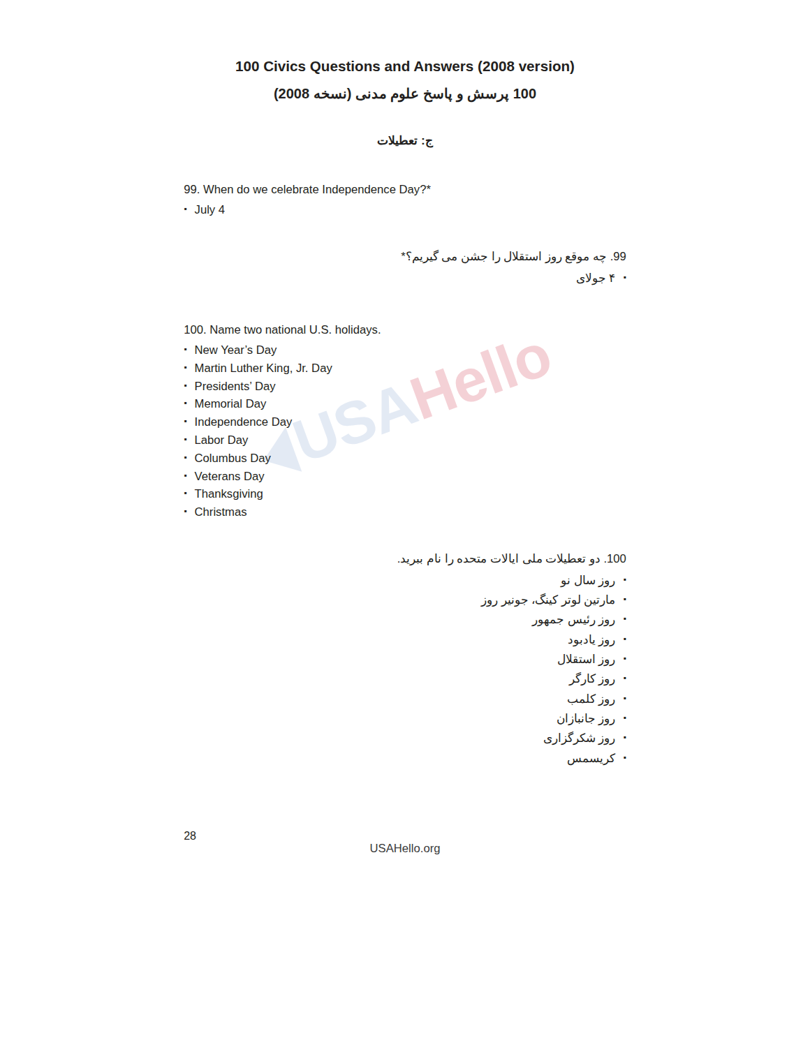USAHello
100 Civics Questions and Answers (2008 version)
100 پرسش و پاسخ علوم مدنی (نسخه 2008)
ج: تعطیلات
99. When do we celebrate Independence Day?*
July 4
99. چه موقع روز استقلال را جشن می گیریم؟*
۴ جولای
100. Name two national U.S. holidays.
New Year’s Day
Martin Luther King, Jr. Day
Presidents’ Day
Memorial Day
Independence Day
Labor Day
Columbus Day
Veterans Day
Thanksgiving
Christmas
100. دو تعطیلات ملی ایالات متحده را نام ببرید.
روز سال نو
مارتین لوتر کینگ، جونیر روز
روز رئیس جمهور
روز یادبود
روز استقلال
روز کارگر
روز کلمب
روز جانبازان
روز شکرگزاری
کریسمس
28
USAHello.org